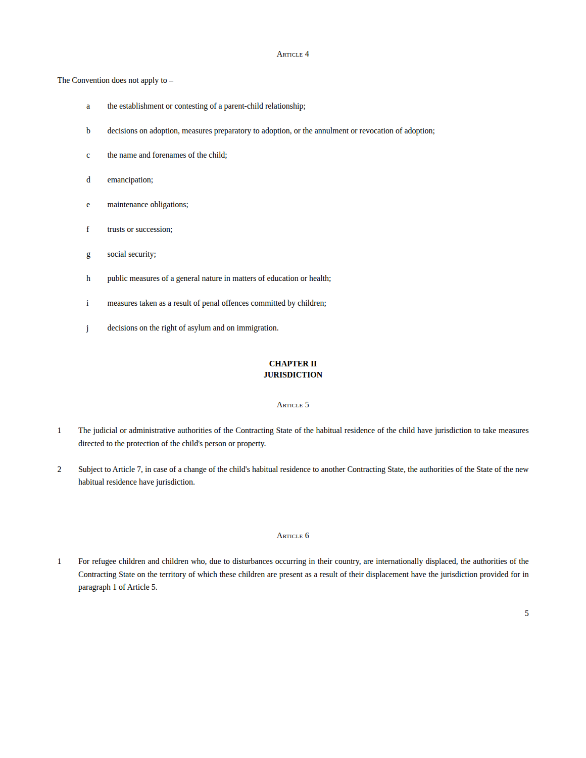Article 4
The Convention does not apply to –
a
the establishment or contesting of a parent-child relationship;
b
decisions on adoption, measures preparatory to adoption, or the annulment or revocation of adoption;
c
the name and forenames of the child;
d
emancipation;
e
maintenance obligations;
f
trusts or succession;
g
social security;
h
public measures of a general nature in matters of education or health;
i
measures taken as a result of penal offences committed by children;
j
decisions on the right of asylum and on immigration.
CHAPTER II JURISDICTION
Article 5
1 The judicial or administrative authorities of the Contracting State of the habitual residence of the child have jurisdiction to take measures directed to the protection of the child's person or property.
2 Subject to Article 7, in case of a change of the child's habitual residence to another Contracting State, the authorities of the State of the new habitual residence have jurisdiction.
Article 6
1 For refugee children and children who, due to disturbances occurring in their country, are internationally displaced, the authorities of the Contracting State on the territory of which these children are present as a result of their displacement have the jurisdiction provided for in paragraph 1 of Article 5.
5